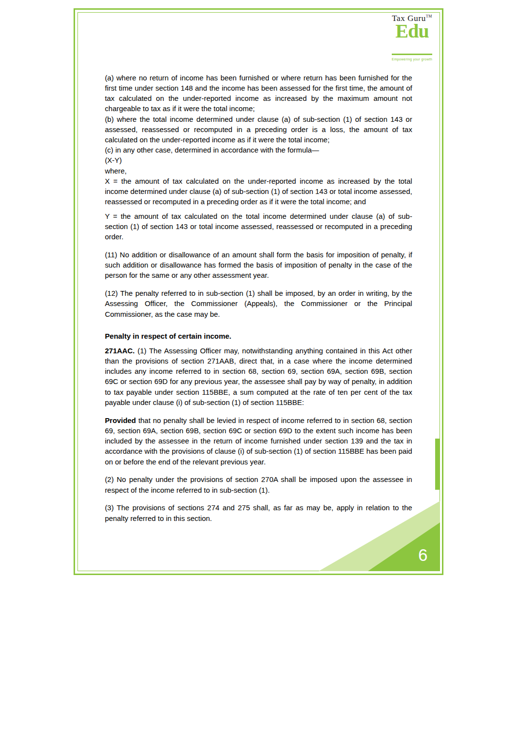Tax GuruTM
Edu
Empowering your growth
(a) where no return of income has been furnished or where return has been furnished for the first time under section 148 and the income has been assessed for the first time, the amount of tax calculated on the under-reported income as increased by the maximum amount not chargeable to tax as if it were the total income;
(b) where the total income determined under clause (a) of sub-section (1) of section 143 or assessed, reassessed or recomputed in a preceding order is a loss, the amount of tax calculated on the under-reported income as if it were the total income;
(c) in any other case, determined in accordance with the formula—
(X-Y)
where,
X = the amount of tax calculated on the under-reported income as increased by the total income determined under clause (a) of sub-section (1) of section 143 or total income assessed, reassessed or recomputed in a preceding order as if it were the total income; and
Y = the amount of tax calculated on the total income determined under clause (a) of sub-section (1) of section 143 or total income assessed, reassessed or recomputed in a preceding order.
(11) No addition or disallowance of an amount shall form the basis for imposition of penalty, if such addition or disallowance has formed the basis of imposition of penalty in the case of the person for the same or any other assessment year.
(12) The penalty referred to in sub-section (1) shall be imposed, by an order in writing, by the Assessing Officer, the Commissioner (Appeals), the Commissioner or the Principal Commissioner, as the case may be.
Penalty in respect of certain income.
271AAC. (1) The Assessing Officer may, notwithstanding anything contained in this Act other than the provisions of section 271AAB, direct that, in a case where the income determined includes any income referred to in section 68, section 69, section 69A, section 69B, section 69C or section 69D for any previous year, the assessee shall pay by way of penalty, in addition to tax payable under section 115BBE, a sum computed at the rate of ten per cent of the tax payable under clause (i) of sub-section (1) of section 115BBE:
Provided that no penalty shall be levied in respect of income referred to in section 68, section 69, section 69A, section 69B, section 69C or section 69D to the extent such income has been included by the assessee in the return of income furnished under section 139 and the tax in accordance with the provisions of clause (i) of sub-section (1) of section 115BBE has been paid on or before the end of the relevant previous year.
(2) No penalty under the provisions of section 270A shall be imposed upon the assessee in respect of the income referred to in sub-section (1).
(3) The provisions of sections 274 and 275 shall, as far as may be, apply in relation to the penalty referred to in this section.
6